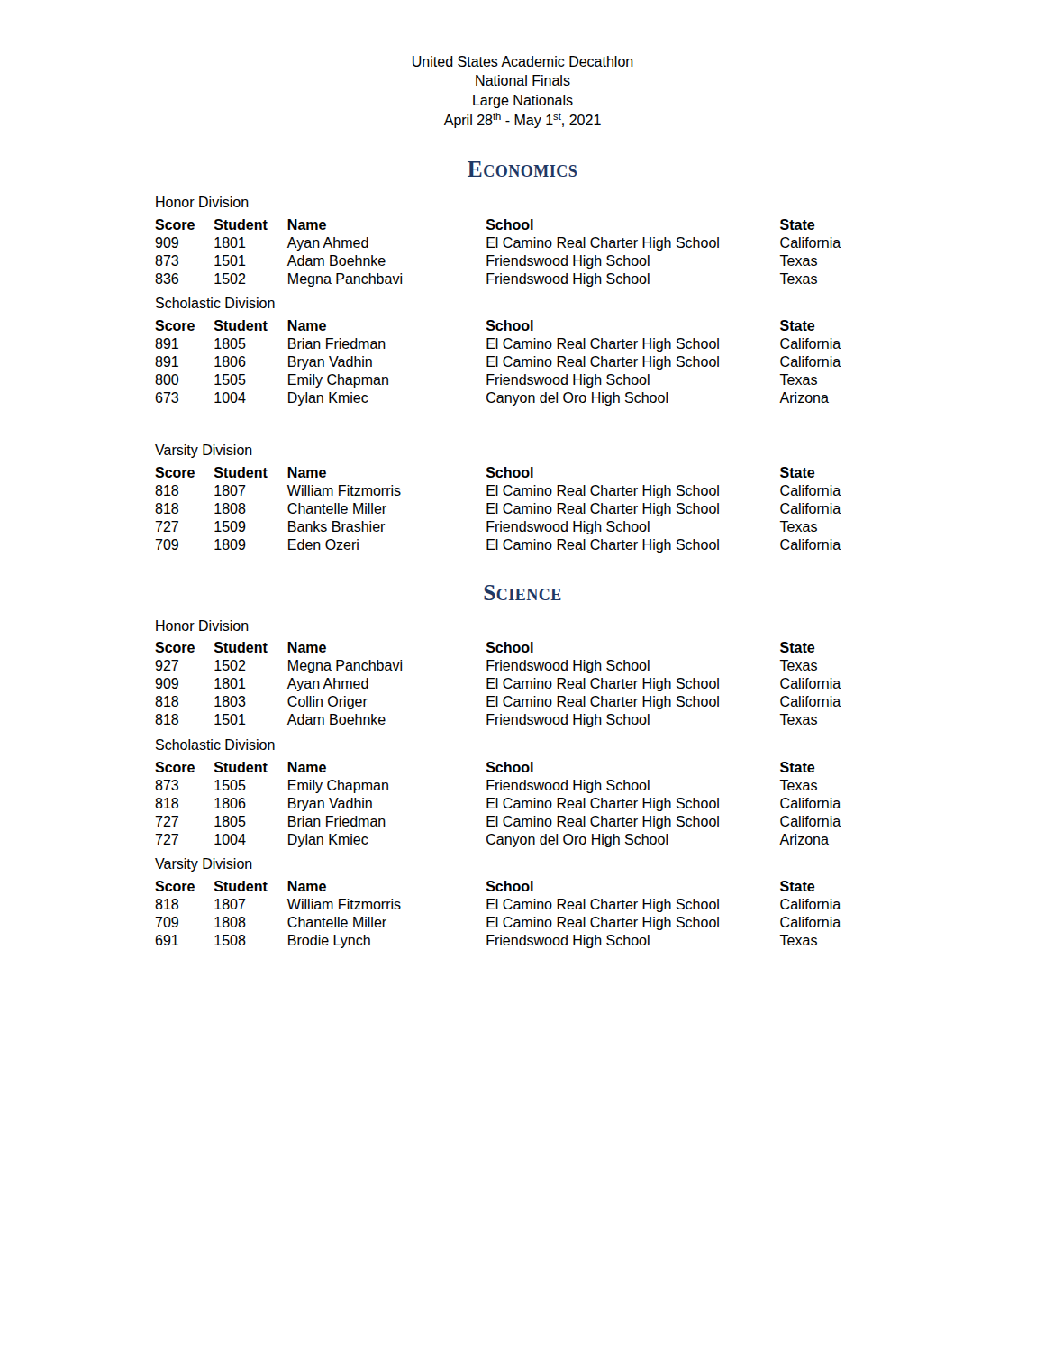United States Academic Decathlon
National Finals
Large Nationals
April 28th - May 1st, 2021
Economics
Honor Division
| Score | Student | Name | School | State |
| --- | --- | --- | --- | --- |
| 909 | 1801 | Ayan Ahmed | El Camino Real Charter High School | California |
| 873 | 1501 | Adam Boehnke | Friendswood High School | Texas |
| 836 | 1502 | Megna Panchbavi | Friendswood High School | Texas |
Scholastic Division
| Score | Student | Name | School | State |
| --- | --- | --- | --- | --- |
| 891 | 1805 | Brian Friedman | El Camino Real Charter High School | California |
| 891 | 1806 | Bryan Vadhin | El Camino Real Charter High School | California |
| 800 | 1505 | Emily Chapman | Friendswood High School | Texas |
| 673 | 1004 | Dylan Kmiec | Canyon del Oro High School | Arizona |
Varsity Division
| Score | Student | Name | School | State |
| --- | --- | --- | --- | --- |
| 818 | 1807 | William Fitzmorris | El Camino Real Charter High School | California |
| 818 | 1808 | Chantelle Miller | El Camino Real Charter High School | California |
| 727 | 1509 | Banks Brashier | Friendswood High School | Texas |
| 709 | 1809 | Eden Ozeri | El Camino Real Charter High School | California |
Science
Honor Division
| Score | Student | Name | School | State |
| --- | --- | --- | --- | --- |
| 927 | 1502 | Megna Panchbavi | Friendswood High School | Texas |
| 909 | 1801 | Ayan Ahmed | El Camino Real Charter High School | California |
| 818 | 1803 | Collin Origer | El Camino Real Charter High School | California |
| 818 | 1501 | Adam Boehnke | Friendswood High School | Texas |
Scholastic Division
| Score | Student | Name | School | State |
| --- | --- | --- | --- | --- |
| 873 | 1505 | Emily Chapman | Friendswood High School | Texas |
| 818 | 1806 | Bryan Vadhin | El Camino Real Charter High School | California |
| 727 | 1805 | Brian Friedman | El Camino Real Charter High School | California |
| 727 | 1004 | Dylan Kmiec | Canyon del Oro High School | Arizona |
Varsity Division
| Score | Student | Name | School | State |
| --- | --- | --- | --- | --- |
| 818 | 1807 | William Fitzmorris | El Camino Real Charter High School | California |
| 709 | 1808 | Chantelle Miller | El Camino Real Charter High School | California |
| 691 | 1508 | Brodie Lynch | Friendswood High School | Texas |